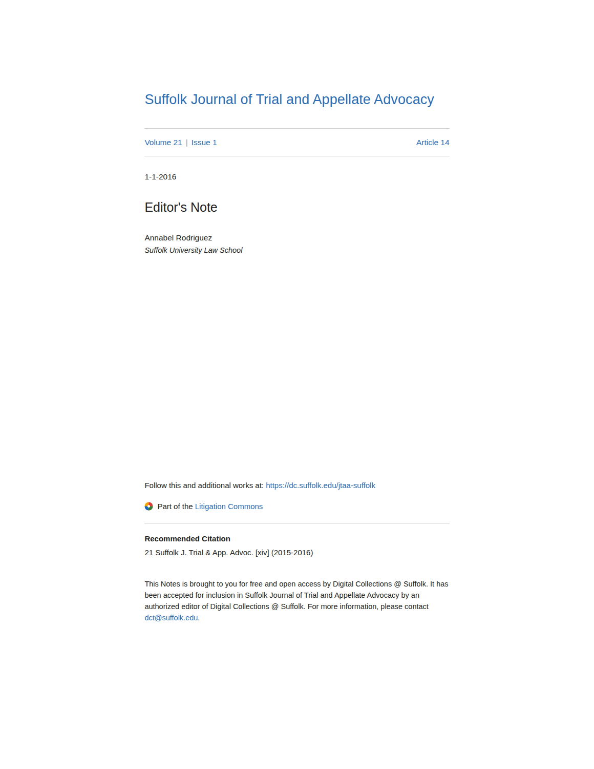Suffolk Journal of Trial and Appellate Advocacy
Volume 21|Issue 1
Article 14
1-1-2016
Editor's Note
Annabel Rodriguez
Suffolk University Law School
Follow this and additional works at: https://dc.suffolk.edu/jtaa-suffolk
Part of the Litigation Commons
Recommended Citation
21 Suffolk J. Trial & App. Advoc. [xiv] (2015-2016)
This Notes is brought to you for free and open access by Digital Collections @ Suffolk. It has been accepted for inclusion in Suffolk Journal of Trial and Appellate Advocacy by an authorized editor of Digital Collections @ Suffolk. For more information, please contact dct@suffolk.edu.